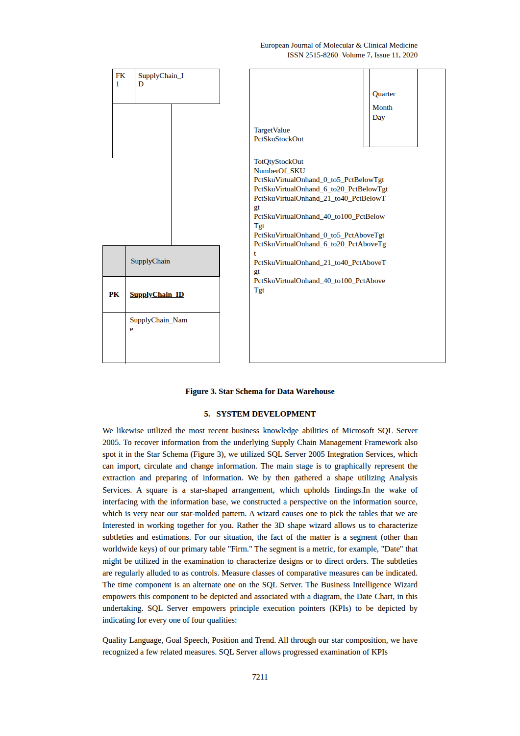European Journal of Molecular & Clinical Medicine
ISSN 2515-8260 Volume 7, Issue 11, 2020
FK
1
SupplyChain_I
D
TargetValue PctSkuStockOut
TotQtyStockOut NumberOf_SKU PctSkuVirtualOnhand_0_to5_PctBelowTgt PctSkuVirtualOnhand_6_to20_PctBelowTgt PctSkuVirtualOnhand_21_to40_PctBelowT gt PctSkuVirtualOnhand_40_to100_PctBelow Tgt PctSkuVirtualOnhand_0_to5_PctAboveTgt PctSkuVirtualOnhand_6_to20_PctAboveTg t PctSkuVirtualOnhand_21_to40_PctAboveT gt PctSkuVirtualOnhand_40_to100_PctAbove Tgt
Quarter Month
Day
SupplyChain
PK
SupplyChain_ID
SupplyChain_Nam
e
Figure 3. Star Schema for Data Warehouse
5. SYSTEM DEVELOPMENT
We likewise utilized the most recent business knowledge abilities of Microsoft SQL Server 2005. To recover information from the underlying Supply Chain Management Framework also spot it in the Star Schema (Figure 3), we utilized SQL Server 2005 Integration Services, which can import, circulate and change information. The main stage is to graphically represent the extraction and preparing of information. We by then gathered a shape utilizing Analysis Services. A square is a star-shaped arrangement, which upholds findings.In the wake of interfacing with the information base, we constructed a perspective on the information source, which is very near our star-molded pattern. A wizard causes one to pick the tables that we are Interested in working together for you. Rather the 3D shape wizard allows us to characterize subtleties and estimations. For our situation, the fact of the matter is a segment (other than worldwide keys) of our primary table "Firm." The segment is a metric, for example, "Date" that might be utilized in the examination to characterize designs or to direct orders. The subtleties are regularly alluded to as controls. Measure classes of comparative measures can be indicated. The time component is an alternate one on the SQL Server. The Business Intelligence Wizard empowers this component to be depicted and associated with a diagram, the Date Chart, in this undertaking. SQL Server empowers principle execution pointers (KPIs) to be depicted by indicating for every one of four qualities:
Quality Language, Goal Speech, Position and Trend. All through our star composition, we have recognized a few related measures. SQL Server allows progressed examination of KPIs
7211